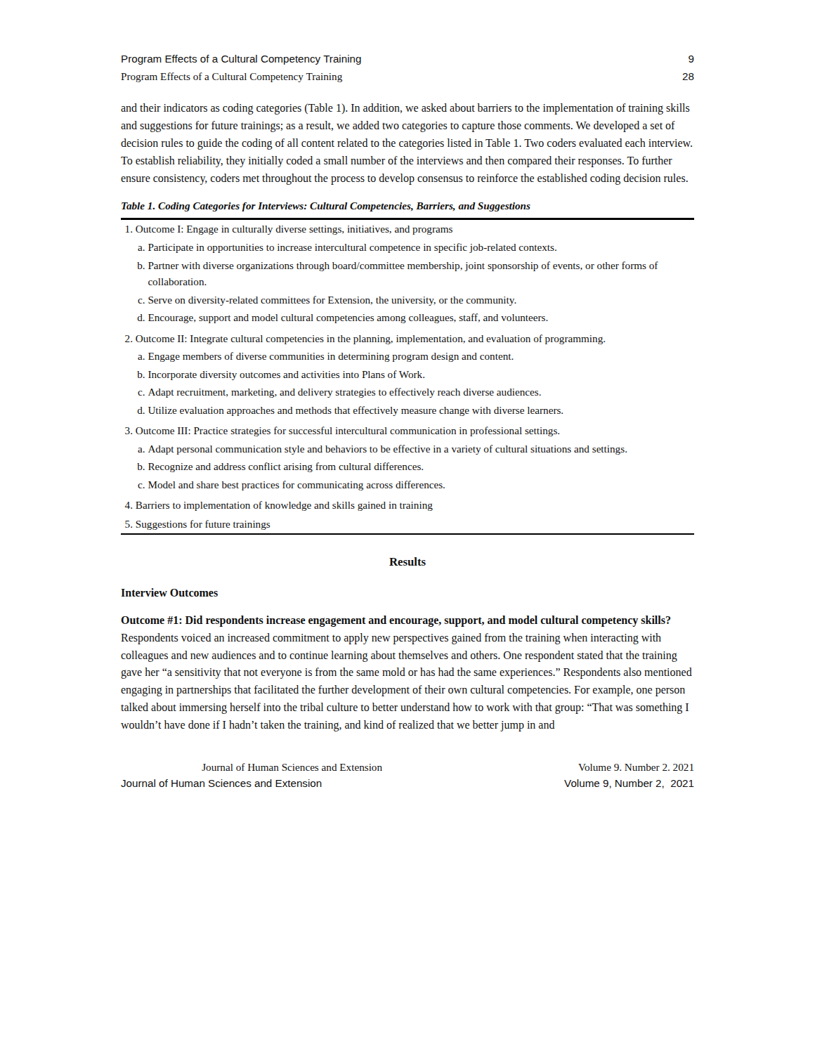Program Effects of a Cultural Competency Training 9
Program Effects of a Cultural Competency Training 28
and their indicators as coding categories (Table 1). In addition, we asked about barriers to the implementation of training skills and suggestions for future trainings; as a result, we added two categories to capture those comments. We developed a set of decision rules to guide the coding of all content related to the categories listed in Table 1. Two coders evaluated each interview. To establish reliability, they initially coded a small number of the interviews and then compared their responses. To further ensure consistency, coders met throughout the process to develop consensus to reinforce the established coding decision rules.
Table 1. Coding Categories for Interviews: Cultural Competencies, Barriers, and Suggestions
| 1. Outcome I: Engage in culturally diverse settings, initiatives, and programs Participate in opportunities to increase intercultural competence in specific job-related contexts. Partner with diverse organizations through board/committee membership, joint sponsorship of events, or other forms of collaboration. Serve on diversity-related committees for Extension, the university, or the community. Encourage, support and model cultural competencies among colleagues, staff, and volunteers. 2. Outcome II: Integrate cultural competencies in the planning, implementation, and evaluation of programming. Engage members of diverse communities in determining program design and content. Incorporate diversity outcomes and activities into Plans of Work. Adapt recruitment, marketing, and delivery strategies to effectively reach diverse audiences. Utilize evaluation approaches and methods that effectively measure change with diverse learners. 3. Outcome III: Practice strategies for successful intercultural communication in professional settings. Adapt personal communication style and behaviors to be effective in a variety of cultural situations and settings. Recognize and address conflict arising from cultural differences. Model and share best practices for communicating across differences. 4. Barriers to implementation of knowledge and skills gained in training |
| 5. Suggestions for future trainings |
Results
Interview Outcomes
Outcome #1: Did respondents increase engagement and encourage, support, and model cultural competency skills? Respondents voiced an increased commitment to apply new perspectives gained from the training when interacting with colleagues and new audiences and to continue learning about themselves and others. One respondent stated that the training gave her “a sensitivity that not everyone is from the same mold or has had the same experiences.” Respondents also mentioned engaging in partnerships that facilitated the further development of their own cultural competencies. For example, one person talked about immersing herself into the tribal culture to better understand how to work with that group: “That was something I wouldn’t have done if I hadn’t taken the training, and kind of realized that we better jump in and
Journal of Human Sciences and Extension Volume 9. Number 2. 2021
Journal of Human Sciences and Extension Volume 9, Number 2, 2021